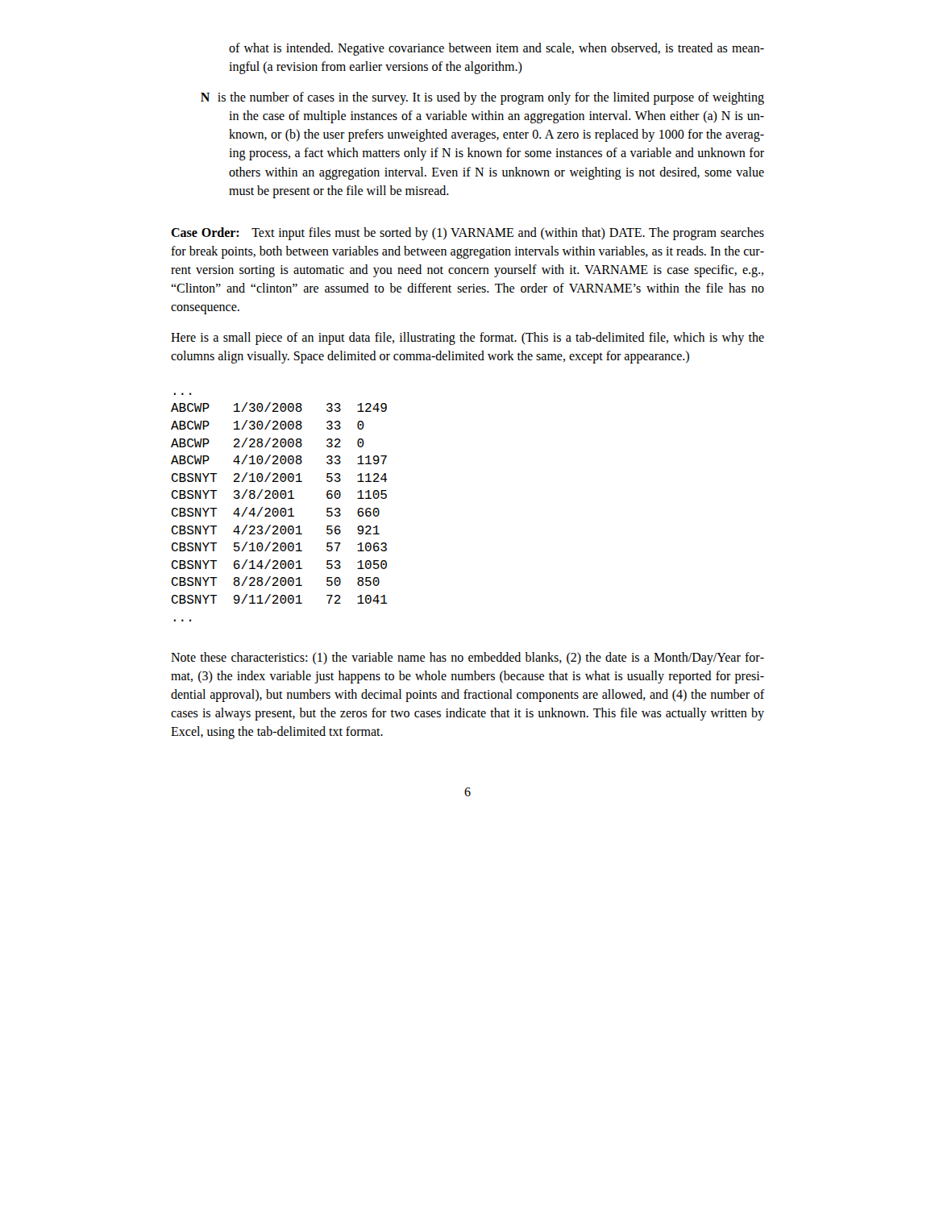of what is intended. Negative covariance between item and scale, when observed, is treated as meaningful (a revision from earlier versions of the algorithm.)
N is the number of cases in the survey. It is used by the program only for the limited purpose of weighting in the case of multiple instances of a variable within an aggregation interval. When either (a) N is unknown, or (b) the user prefers unweighted averages, enter 0. A zero is replaced by 1000 for the averaging process, a fact which matters only if N is known for some instances of a variable and unknown for others within an aggregation interval. Even if N is unknown or weighting is not desired, some value must be present or the file will be misread.
Case Order: Text input files must be sorted by (1) VARNAME and (within that) DATE. The program searches for break points, both between variables and between aggregation intervals within variables, as it reads. In the current version sorting is automatic and you need not concern yourself with it. VARNAME is case specific, e.g., “Clinton” and “clinton” are assumed to be different series. The order of VARNAME’s within the file has no consequence.
Here is a small piece of an input data file, illustrating the format. (This is a tab-delimited file, which is why the columns align visually. Space delimited or comma-delimited work the same, except for appearance.)
...
ABCWP   1/30/2008   33  1249
ABCWP   1/30/2008   33  0
ABCWP   2/28/2008   32  0
ABCWP   4/10/2008   33  1197
CBSNYT  2/10/2001   53  1124
CBSNYT  3/8/2001    60  1105
CBSNYT  4/4/2001    53  660
CBSNYT  4/23/2001   56  921
CBSNYT  5/10/2001   57  1063
CBSNYT  6/14/2001   53  1050
CBSNYT  8/28/2001   50  850
CBSNYT  9/11/2001   72  1041
...
Note these characteristics: (1) the variable name has no embedded blanks, (2) the date is a Month/Day/Year format, (3) the index variable just happens to be whole numbers (because that is what is usually reported for presidential approval), but numbers with decimal points and fractional components are allowed, and (4) the number of cases is always present, but the zeros for two cases indicate that it is unknown. This file was actually written by Excel, using the tab-delimited txt format.
6